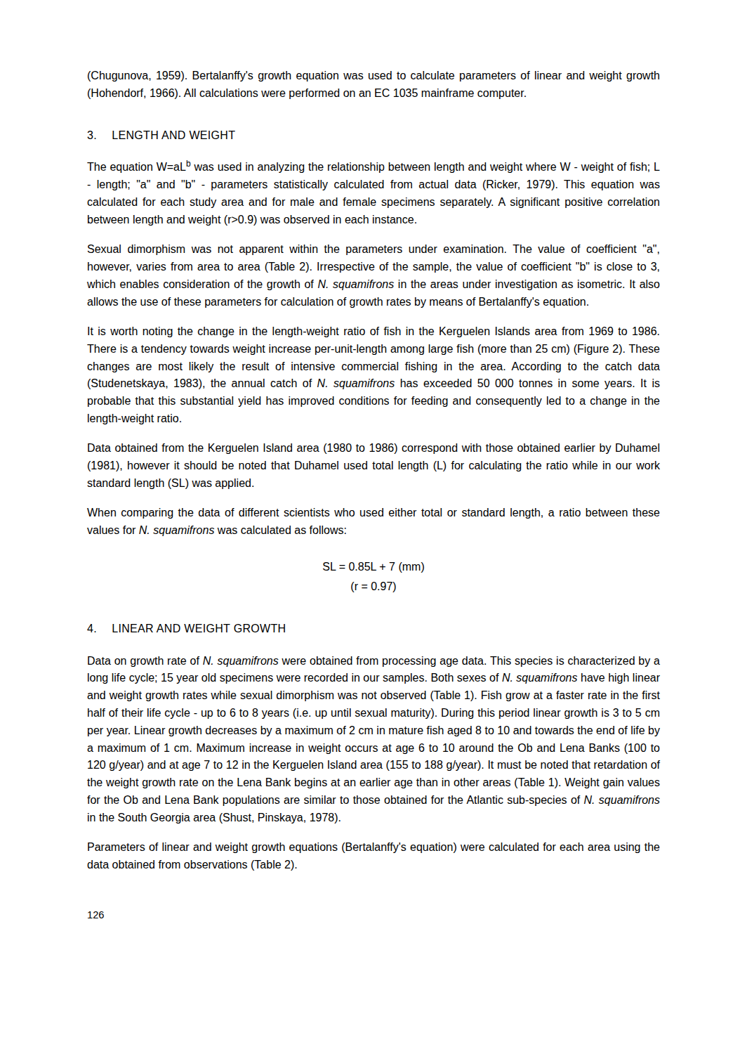(Chugunova, 1959). Bertalanffy's growth equation was used to calculate parameters of linear and weight growth (Hohendorf, 1966). All calculations were performed on an EC 1035 mainframe computer.
3. LENGTH AND WEIGHT
The equation W=aLb was used in analyzing the relationship between length and weight where W - weight of fish; L - length; "a" and "b" - parameters statistically calculated from actual data (Ricker, 1979). This equation was calculated for each study area and for male and female specimens separately. A significant positive correlation between length and weight (r>0.9) was observed in each instance.
Sexual dimorphism was not apparent within the parameters under examination. The value of coefficient "a", however, varies from area to area (Table 2). Irrespective of the sample, the value of coefficient "b" is close to 3, which enables consideration of the growth of N. squamifrons in the areas under investigation as isometric. It also allows the use of these parameters for calculation of growth rates by means of Bertalanffy's equation.
It is worth noting the change in the length-weight ratio of fish in the Kerguelen Islands area from 1969 to 1986. There is a tendency towards weight increase per-unit-length among large fish (more than 25 cm) (Figure 2). These changes are most likely the result of intensive commercial fishing in the area. According to the catch data (Studenetskaya, 1983), the annual catch of N. squamifrons has exceeded 50 000 tonnes in some years. It is probable that this substantial yield has improved conditions for feeding and consequently led to a change in the length-weight ratio.
Data obtained from the Kerguelen Island area (1980 to 1986) correspond with those obtained earlier by Duhamel (1981), however it should be noted that Duhamel used total length (L) for calculating the ratio while in our work standard length (SL) was applied.
When comparing the data of different scientists who used either total or standard length, a ratio between these values for N. squamifrons was calculated as follows:
SL = 0.85L + 7 (mm)
(r = 0.97)
4. LINEAR AND WEIGHT GROWTH
Data on growth rate of N. squamifrons were obtained from processing age data. This species is characterized by a long life cycle; 15 year old specimens were recorded in our samples. Both sexes of N. squamifrons have high linear and weight growth rates while sexual dimorphism was not observed (Table 1). Fish grow at a faster rate in the first half of their life cycle - up to 6 to 8 years (i.e. up until sexual maturity). During this period linear growth is 3 to 5 cm per year. Linear growth decreases by a maximum of 2 cm in mature fish aged 8 to 10 and towards the end of life by a maximum of 1 cm. Maximum increase in weight occurs at age 6 to 10 around the Ob and Lena Banks (100 to 120 g/year) and at age 7 to 12 in the Kerguelen Island area (155 to 188 g/year). It must be noted that retardation of the weight growth rate on the Lena Bank begins at an earlier age than in other areas (Table 1). Weight gain values for the Ob and Lena Bank populations are similar to those obtained for the Atlantic sub-species of N. squamifrons in the South Georgia area (Shust, Pinskaya, 1978).
Parameters of linear and weight growth equations (Bertalanffy's equation) were calculated for each area using the data obtained from observations (Table 2).
126